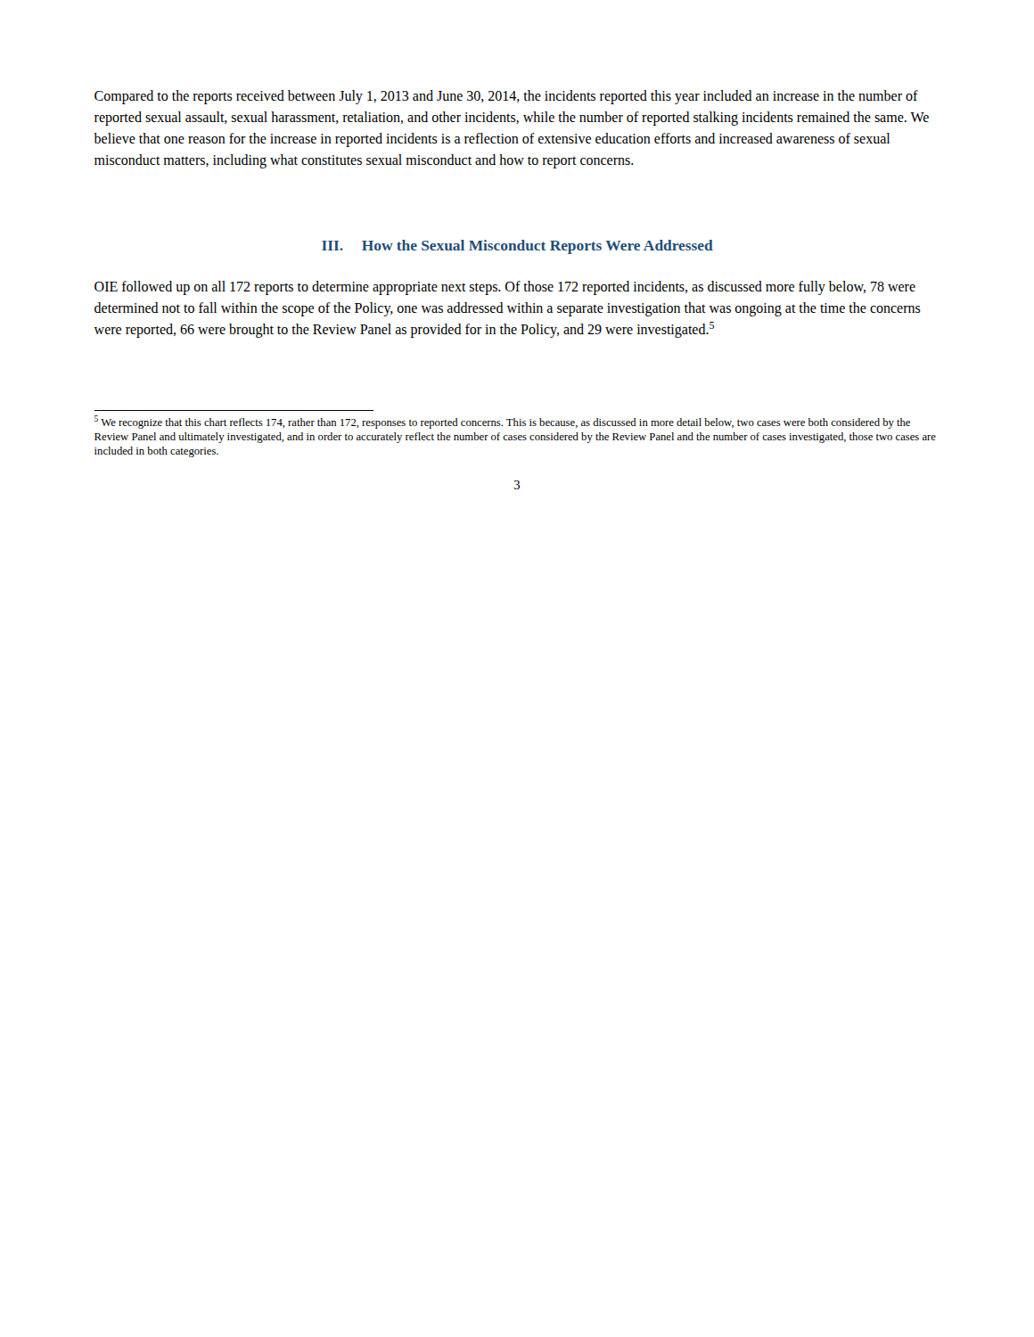Compared to the reports received between July 1, 2013 and June 30, 2014, the incidents reported this year included an increase in the number of reported sexual assault, sexual harassment, retaliation, and other incidents, while the number of reported stalking incidents remained the same. We believe that one reason for the increase in reported incidents is a reflection of extensive education efforts and increased awareness of sexual misconduct matters, including what constitutes sexual misconduct and how to report concerns.
III. How the Sexual Misconduct Reports Were Addressed
OIE followed up on all 172 reports to determine appropriate next steps. Of those 172 reported incidents, as discussed more fully below, 78 were determined not to fall within the scope of the Policy, one was addressed within a separate investigation that was ongoing at the time the concerns were reported, 66 were brought to the Review Panel as provided for in the Policy, and 29 were investigated.5
5 We recognize that this chart reflects 174, rather than 172, responses to reported concerns. This is because, as discussed in more detail below, two cases were both considered by the Review Panel and ultimately investigated, and in order to accurately reflect the number of cases considered by the Review Panel and the number of cases investigated, those two cases are included in both categories.
3